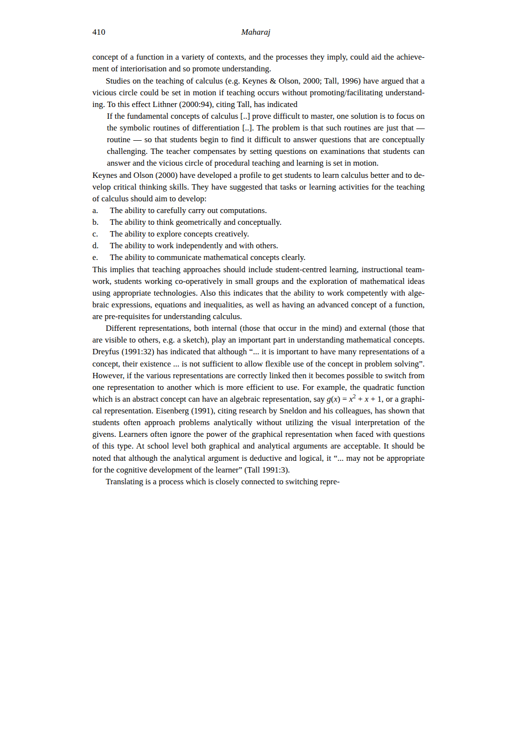410 Maharaj
concept of a function in a variety of contexts, and the processes they imply, could aid the achievement of interiorisation and so promote understanding.
Studies on the teaching of calculus (e.g. Keynes & Olson, 2000; Tall, 1996) have argued that a vicious circle could be set in motion if teaching occurs without promoting/facilitating understanding. To this effect Lithner (2000:94), citing Tall, has indicated
If the fundamental concepts of calculus [..] prove difficult to master, one solution is to focus on the symbolic routines of differentiation [..]. The problem is that such routines are just that — routine — so that students begin to find it difficult to answer questions that are conceptually challenging. The teacher compensates by setting questions on examinations that students can answer and the vicious circle of procedural teaching and learning is set in motion.
Keynes and Olson (2000) have developed a profile to get students to learn calculus better and to develop critical thinking skills. They have suggested that tasks or learning activities for the teaching of calculus should aim to develop:
a. The ability to carefully carry out computations.
b. The ability to think geometrically and conceptually.
c. The ability to explore concepts creatively.
d. The ability to work independently and with others.
e. The ability to communicate mathematical concepts clearly.
This implies that teaching approaches should include student-centred learning, instructional teamwork, students working co-operatively in small groups and the exploration of mathematical ideas using appropriate technologies. Also this indicates that the ability to work competently with algebraic expressions, equations and inequalities, as well as having an advanced concept of a function, are pre-requisites for understanding calculus.
Different representations, both internal (those that occur in the mind) and external (those that are visible to others, e.g. a sketch), play an important part in understanding mathematical concepts. Dreyfus (1991:32) has indicated that although “... it is important to have many representations of a concept, their existence ... is not sufficient to allow flexible use of the concept in problem solving”. However, if the various representations are correctly linked then it becomes possible to switch from one representation to another which is more efficient to use. For example, the quadratic function which is an abstract concept can have an algebraic representation, say g(x) = x 2 + x + 1, or a graphical representation. Eisenberg (1991), citing research by Sneldon and his colleagues, has shown that students often approach problems analytically without utilizing the visual interpretation of the givens. Learners often ignore the power of the graphical representation when faced with questions of this type. At school level both graphical and analytical arguments are acceptable. It should be noted that although the analytical argument is deductive and logical, it “... may not be appropriate for the cognitive development of the learner” (Tall 1991:3).
Translating is a process which is closely connected to switching repre-